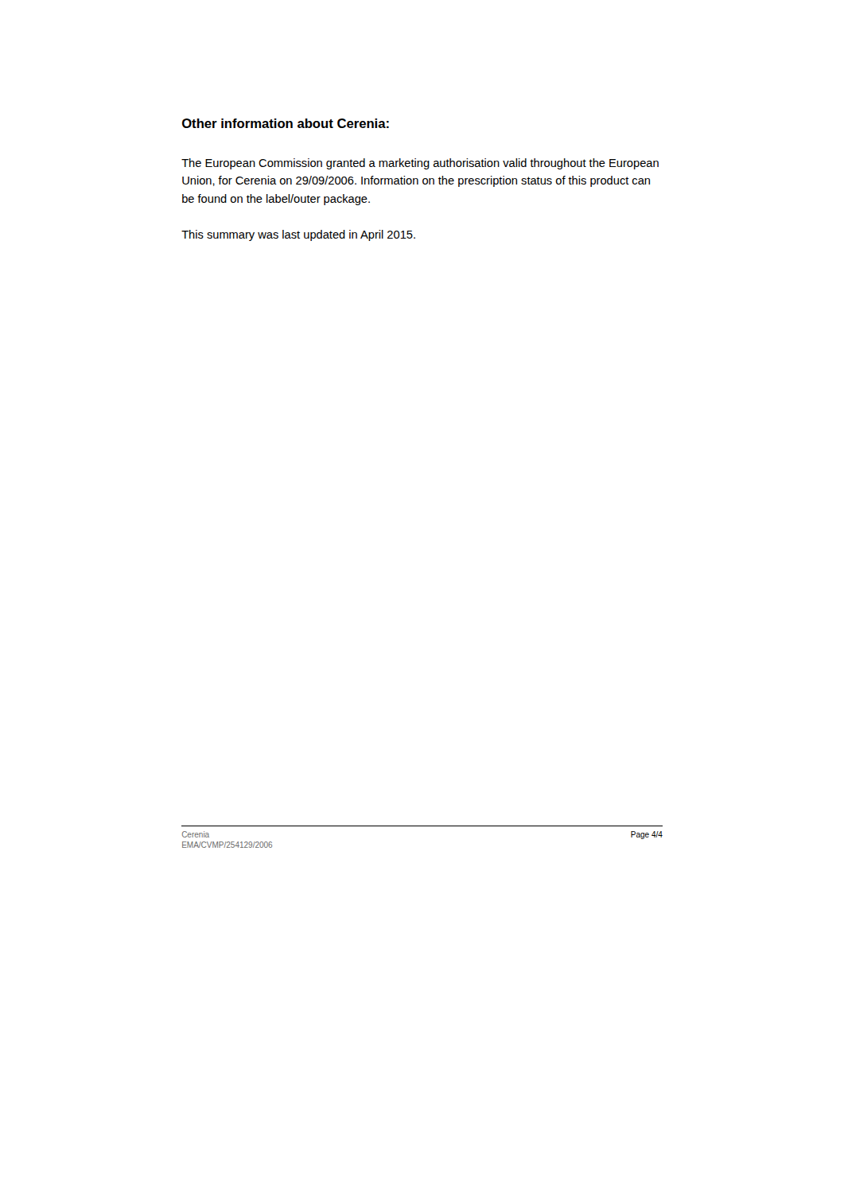Other information about Cerenia:
The European Commission granted a marketing authorisation valid throughout the European Union, for Cerenia on 29/09/2006. Information on the prescription status of this product can be found on the label/outer package.
This summary was last updated in April 2015.
Cerenia
EMA/CVMP/254129/2006
Page 4/4